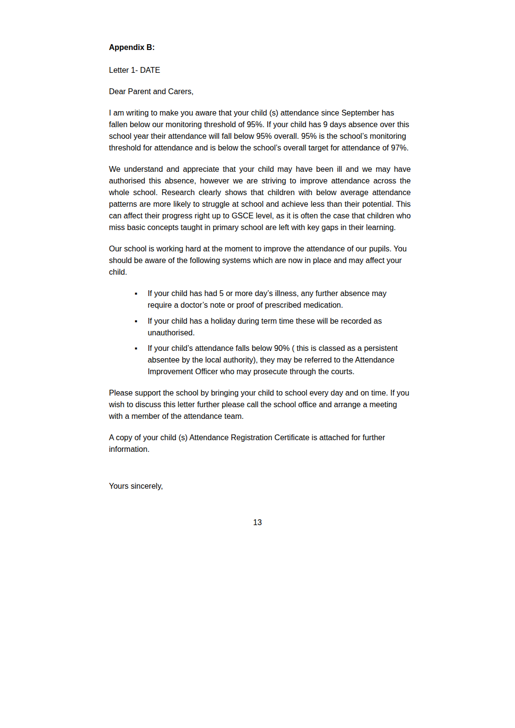Appendix B:
Letter 1- DATE
Dear Parent and Carers,
I am writing to make you aware that your child (s) attendance since September has fallen below our monitoring threshold of 95%. If your child has 9 days absence over this school year their attendance will fall below 95% overall. 95% is the school’s monitoring threshold for attendance and is below the school’s overall target for attendance of 97%.
We understand and appreciate that your child may have been ill and we may have authorised this absence, however we are striving to improve attendance across the whole school. Research clearly shows that children with below average attendance patterns are more likely to struggle at school and achieve less than their potential. This can affect their progress right up to GSCE level, as it is often the case that children who miss basic concepts taught in primary school are left with key gaps in their learning.
Our school is working hard at the moment to improve the attendance of our pupils. You should be aware of the following systems which are now in place and may affect your child.
If your child has had 5 or more day’s illness, any further absence may require a doctor’s note or proof of prescribed medication.
If your child has a holiday during term time these will be recorded as unauthorised.
If your child’s attendance falls below 90% ( this is classed as a persistent absentee by the local authority), they may be referred to the Attendance Improvement Officer who may prosecute through the courts.
Please support the school by bringing your child to school every day and on time. If you wish to discuss this letter further please call the school office and arrange a meeting with a member of the attendance team.
A copy of your child (s) Attendance Registration Certificate is attached for further information.
Yours sincerely,
13